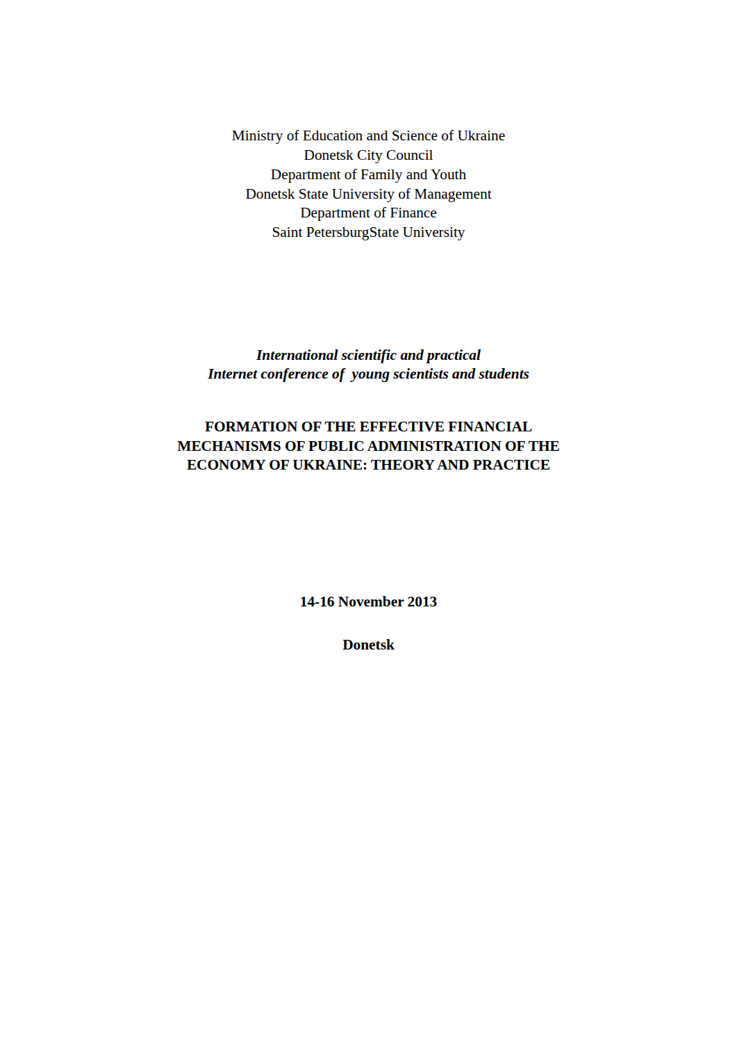Ministry of Education and Science of Ukraine
Donetsk City Council
Department of Family and Youth
Donetsk State University of Management
Department of Finance
Saint PetersburgState University
International scientific and practical
Internet conference of young scientists and students
Formation of the effective financial
mechanisms of public administration of the
economy of Ukraine: theory and practice
14-16 November 2013
Donetsk